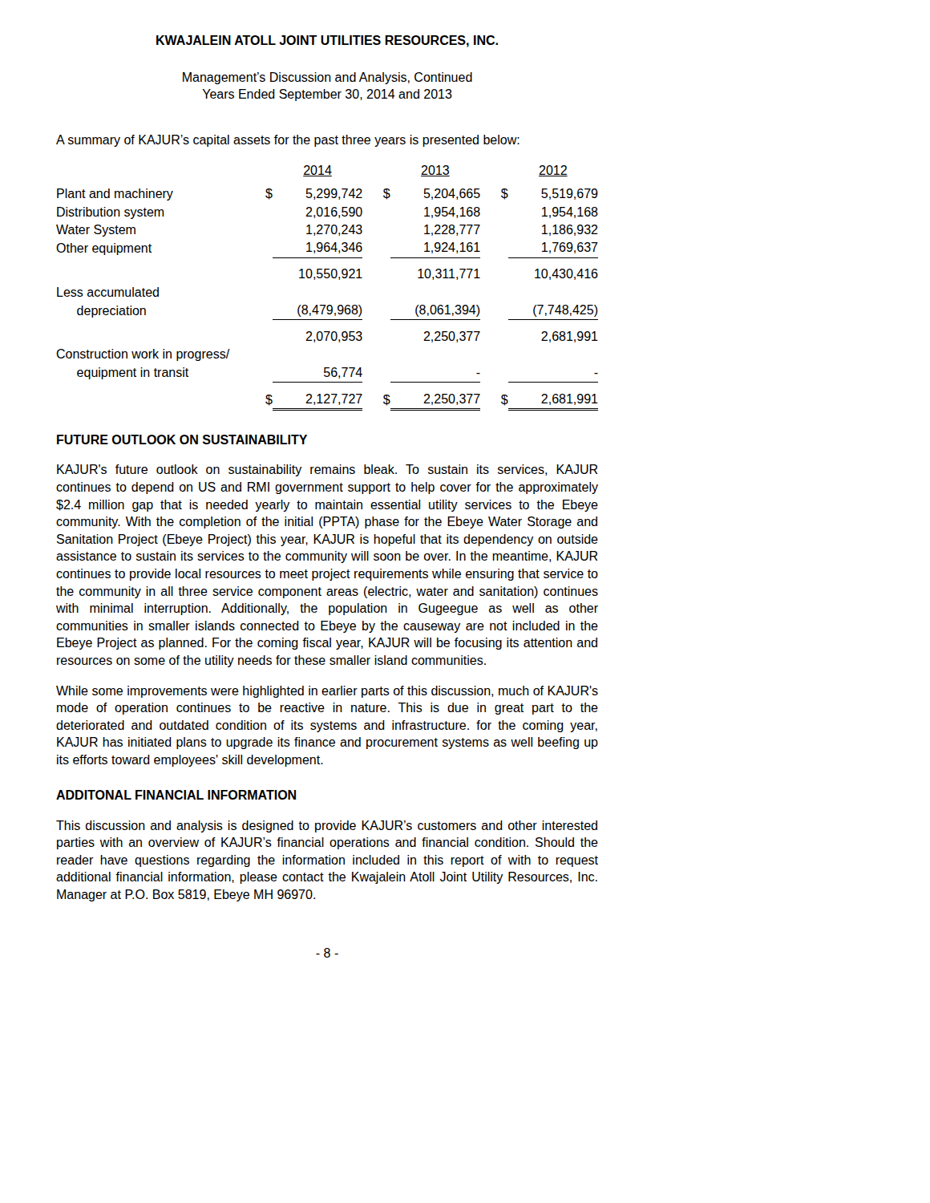KWAJALEIN ATOLL JOINT UTILITIES RESOURCES, INC.
Management’s Discussion and Analysis, Continued
Years Ended September 30, 2014 and 2013
A summary of KAJUR’s capital assets for the past three years is presented below:
| | | 2014 | | 2013 | | 2012 |
| Plant and machinery | $ | 5,299,742 | $ | 5,204,665 | $ | 5,519,679 |
| Distribution system | | 2,016,590 | | 1,954,168 | | 1,954,168 |
| Water System | | 1,270,243 | | 1,228,777 | | 1,186,932 |
| Other equipment | | 1,964,346 | | 1,924,161 | | 1,769,637 |
| | | 10,550,921 | | 10,311,771 | | 10,430,416 |
| Less accumulated | | | | | | |
| depreciation | | (8,479,968) | | (8,061,394) | | (7,748,425) |
| | | 2,070,953 | | 2,250,377 | | 2,681,991 |
| Construction work in progress/ | | | | | | |
| equipment in transit | | 56,774 | | - | | - |
| | $ | 2,127,727 | $ | 2,250,377 | $ | 2,681,991 |
Future Outlook on Sustainability
KAJUR's future outlook on sustainability remains bleak. To sustain its services, KAJUR continues to depend on US and RMI government support to help cover for the approximately $2.4 million gap that is needed yearly to maintain essential utility services to the Ebeye community. With the completion of the initial (PPTA) phase for the Ebeye Water Storage and Sanitation Project (Ebeye Project) this year, KAJUR is hopeful that its dependency on outside assistance to sustain its services to the community will soon be over. In the meantime, KAJUR continues to provide local resources to meet project requirements while ensuring that service to the community in all three service component areas (electric, water and sanitation) continues with minimal interruption. Additionally, the population in Gugeegue as well as other communities in smaller islands connected to Ebeye by the causeway are not included in the Ebeye Project as planned. For the coming fiscal year, KAJUR will be focusing its attention and resources on some of the utility needs for these smaller island communities.
While some improvements were highlighted in earlier parts of this discussion, much of KAJUR's mode of operation continues to be reactive in nature. This is due in great part to the deteriorated and outdated condition of its systems and infrastructure. for the coming year, KAJUR has initiated plans to upgrade its finance and procurement systems as well beefing up its efforts toward employees' skill development.
Additonal Financial Information
This discussion and analysis is designed to provide KAJUR’s customers and other interested parties with an overview of KAJUR’s financial operations and financial condition. Should the reader have questions regarding the information included in this report of with to request additional financial information, please contact the Kwajalein Atoll Joint Utility Resources, Inc. Manager at P.O. Box 5819, Ebeye MH 96970.
- 8 -